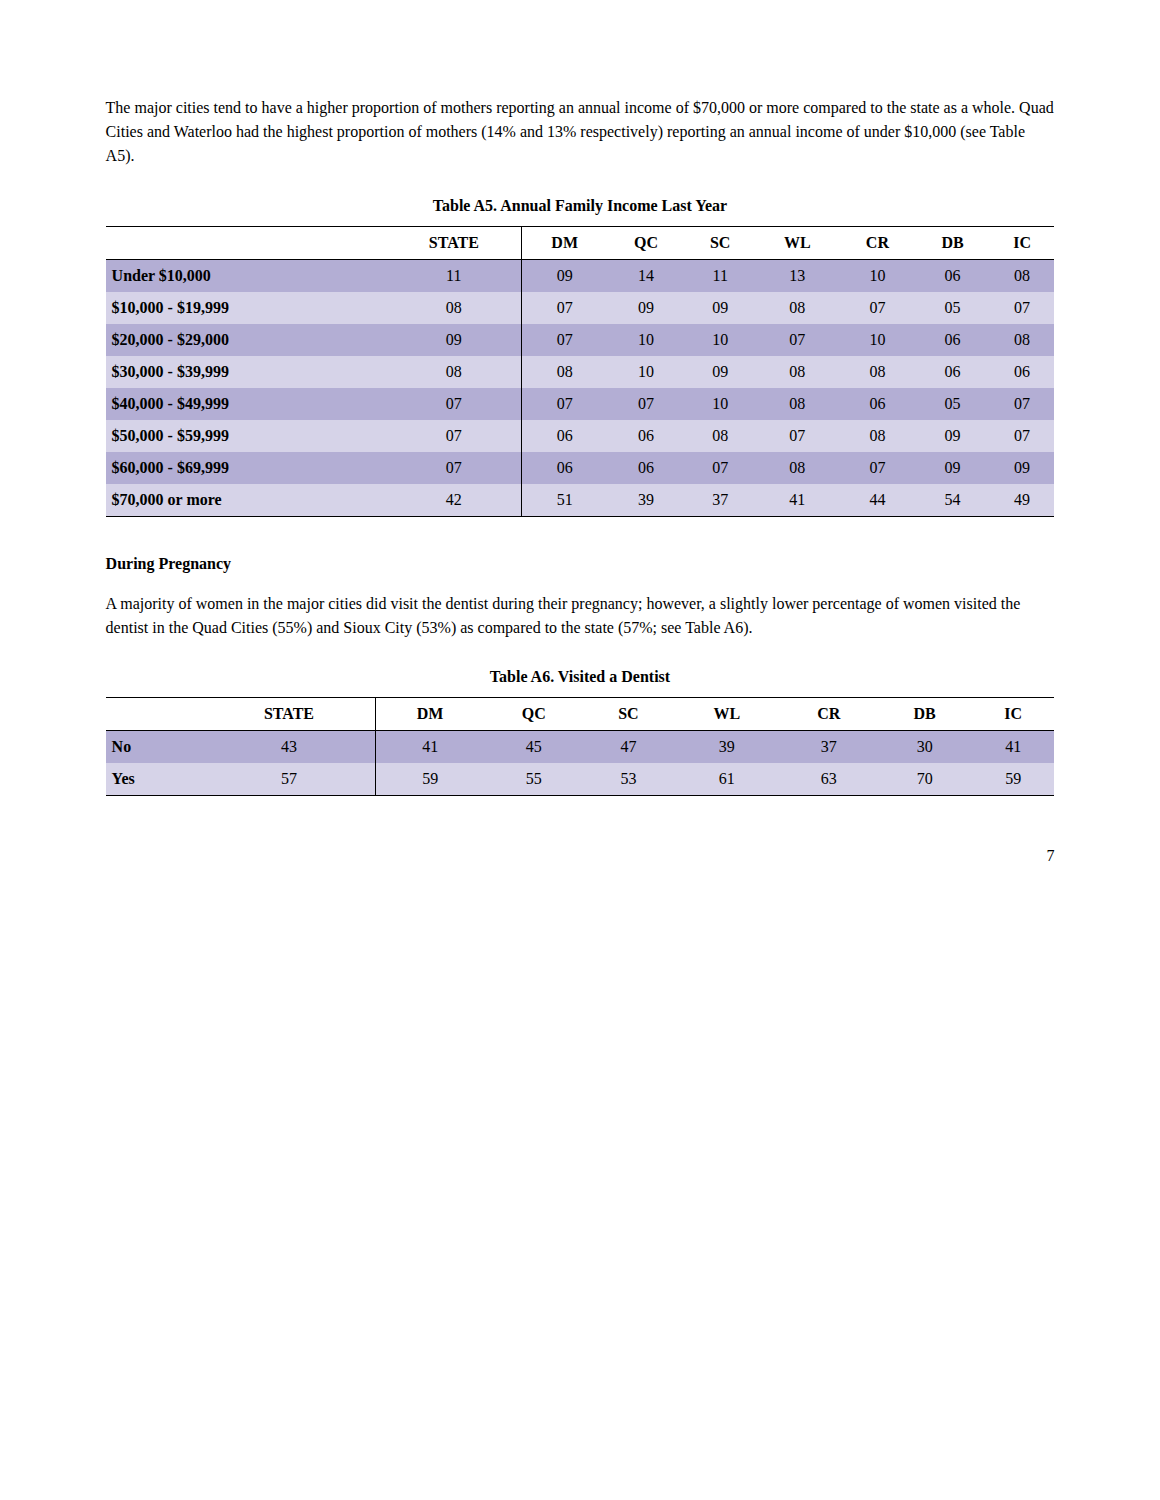The major cities tend to have a higher proportion of mothers reporting an annual income of $70,000 or more compared to the state as a whole. Quad Cities and Waterloo had the highest proportion of mothers (14% and 13% respectively) reporting an annual income of under $10,000 (see Table A5).
Table A5. Annual Family Income Last Year
| | STATE | DM | QC | SC | WL | CR | DB | IC |
| --- | --- | --- | --- | --- | --- | --- | --- | --- |
| Under $10,000 | 11 | 09 | 14 | 11 | 13 | 10 | 06 | 08 |
| $10,000 - $19,999 | 08 | 07 | 09 | 09 | 08 | 07 | 05 | 07 |
| $20,000 - $29,000 | 09 | 07 | 10 | 10 | 07 | 10 | 06 | 08 |
| $30,000 - $39,999 | 08 | 08 | 10 | 09 | 08 | 08 | 06 | 06 |
| $40,000 - $49,999 | 07 | 07 | 07 | 10 | 08 | 06 | 05 | 07 |
| $50,000 - $59,999 | 07 | 06 | 06 | 08 | 07 | 08 | 09 | 07 |
| $60,000 - $69,999 | 07 | 06 | 06 | 07 | 08 | 07 | 09 | 09 |
| $70,000 or more | 42 | 51 | 39 | 37 | 41 | 44 | 54 | 49 |
During Pregnancy
A majority of women in the major cities did visit the dentist during their pregnancy; however, a slightly lower percentage of women visited the dentist in the Quad Cities (55%) and Sioux City (53%) as compared to the state (57%; see Table A6).
Table A6. Visited a Dentist
| | STATE | DM | QC | SC | WL | CR | DB | IC |
| --- | --- | --- | --- | --- | --- | --- | --- | --- |
| No | 43 | 41 | 45 | 47 | 39 | 37 | 30 | 41 |
| Yes | 57 | 59 | 55 | 53 | 61 | 63 | 70 | 59 |
7